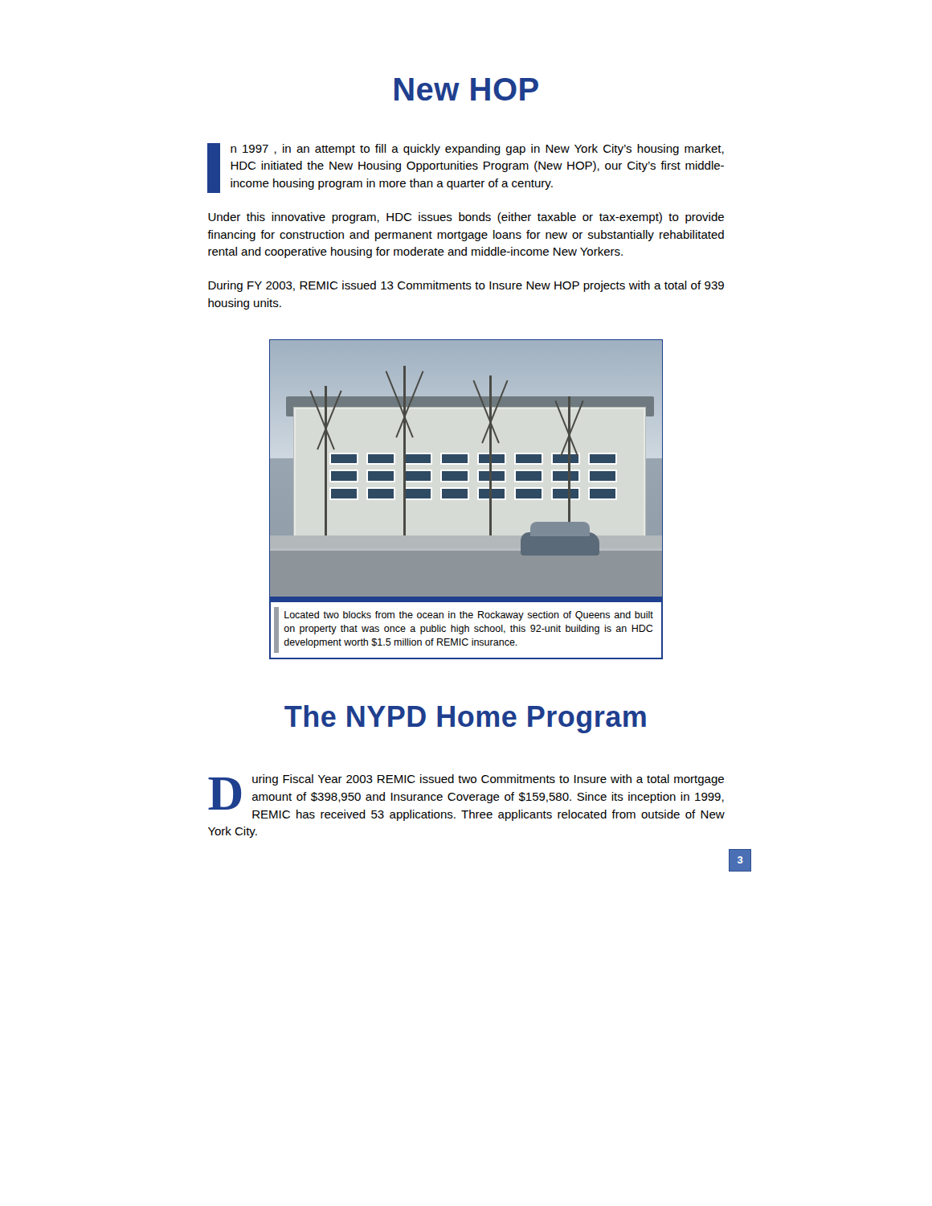New HOP
n 1997 , in an attempt to fill a quickly expanding gap in New York City’s housing market, HDC initiated the New Housing Opportunities Program (New HOP), our City’s first middle-income housing program in more than a quarter of a century.
Under this innovative program, HDC issues bonds (either taxable or tax-exempt) to provide financing for construction and permanent mortgage loans for new or substantially rehabilitated rental and cooperative housing for moderate and middle-income New Yorkers.
During FY 2003, REMIC issued 13 Commitments to Insure New HOP projects with a total of 939 housing units.
Located two blocks from the ocean in the Rockaway section of Queens and built on property that was once a public high school, this 92-unit building is an HDC development worth $1.5 million of REMIC insurance.
The NYPD Home Program
D uring Fiscal Year 2003 REMIC issued two Commitments to Insure with a total mortgage amount of $398,950 and Insurance Coverage of $159,580. Since its inception in 1999, REMIC has received 53 applications. Three applicants relocated from outside of New York City.
3